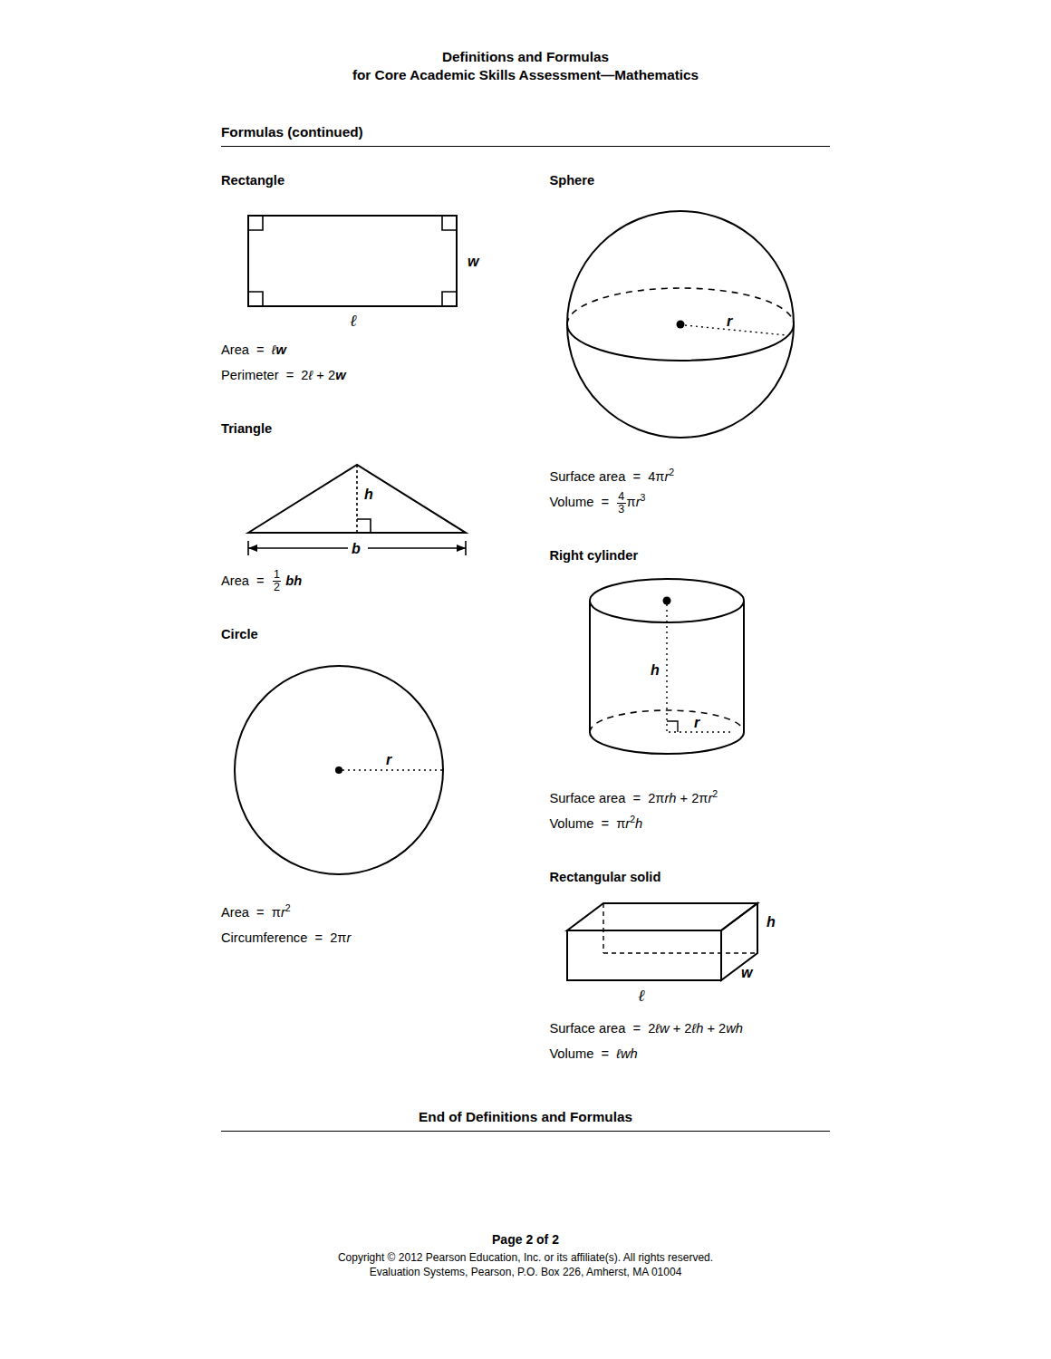Definitions and Formulas
for Core Academic Skills Assessment—Mathematics
Formulas (continued)
Rectangle
w ℓ
Area = ℓw
Perimeter = 2ℓ + 2w
Triangle
h b
Area = 12 bh
Circle
r
Area = πr2
Circumference = 2πr
Sphere
r
Surface area = 4πr2
Volume = 43πr3
Right cylinder
h r
Surface area = 2πrh + 2πr2
Volume = πr2h
Rectangular solid
h w ℓ
Surface area = 2ℓw + 2ℓh + 2wh
Volume = ℓwh
End of Definitions and Formulas
Page 2 of 2
Copyright © 2012 Pearson Education, Inc. or its affiliate(s). All rights reserved.
Evaluation Systems, Pearson, P.O. Box 226, Amherst, MA 01004